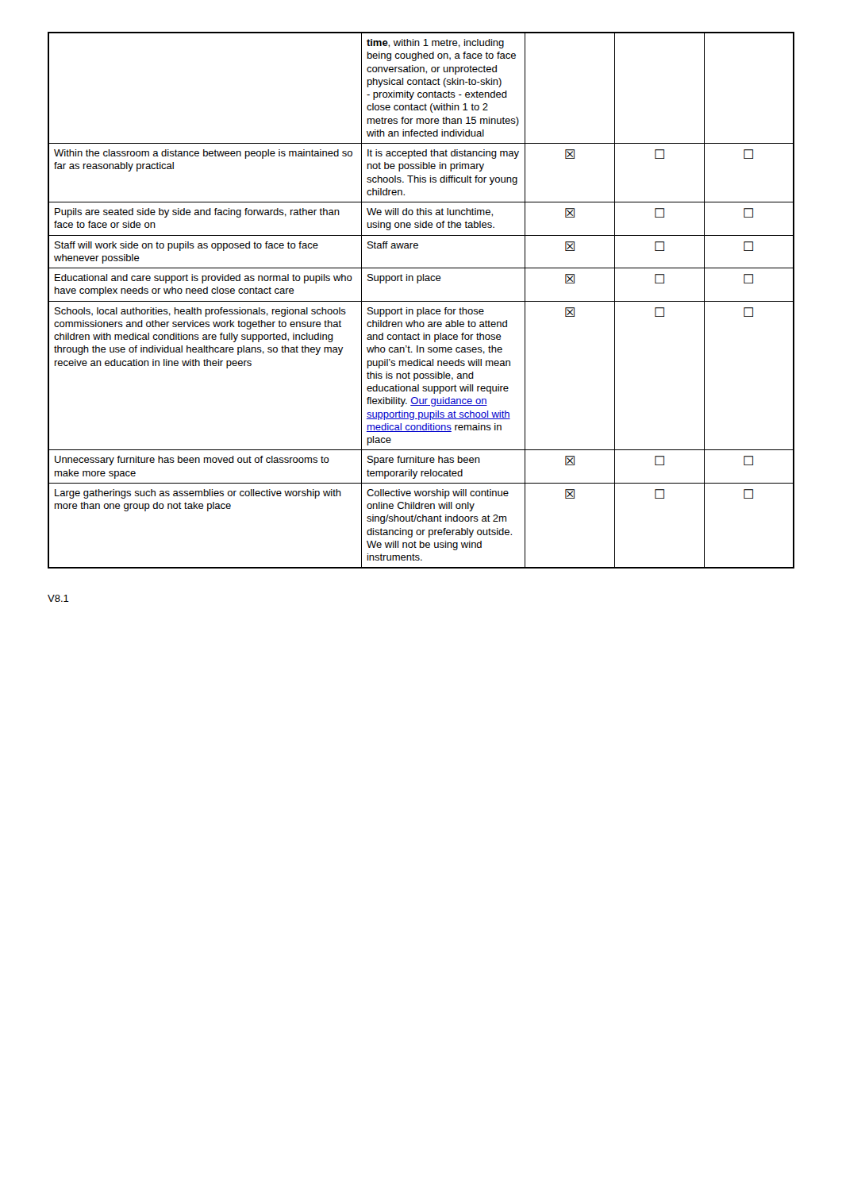| | time , within 1 metre, including being coughed on, a face to face conversation, or unprotected physical contact (skin-to-skin) - proximity contacts - extended close contact (within 1 to 2 metres for more than 15 minutes) with an infected individual | | | |
| Within the classroom a distance between people is maintained so far as reasonably practical | It is accepted that distancing may not be possible in primary schools. This is difficult for young children. | | | |
| Pupils are seated side by side and facing forwards, rather than face to face or side on | We will do this at lunchtime, using one side of the tables. | | | |
| Staff will work side on to pupils as opposed to face to face whenever possible | Staff aware | | | |
| Educational and care support is provided as normal to pupils who have complex needs or who need close contact care | Support in place | | | |
| Schools, local authorities, health professionals, regional schools commissioners and other services work together to ensure that children with medical conditions are fully supported, including through the use of individual healthcare plans, so that they may receive an education in line with their peers | Support in place for those children who are able to attend and contact in place for those who can’t. In some cases, the pupil’s medical needs will mean this is not possible, and educational support will require flexibility. Our guidance on supporting pupils at school with medical conditions remains in place | | | |
| Unnecessary furniture has been moved out of classrooms to make more space | Spare furniture has been temporarily relocated | | | |
| Large gatherings such as assemblies or collective worship with more than one group do not take place | Collective worship will continue online Children will only sing/shout/chant indoors at 2m distancing or preferably outside. We will not be using wind instruments. | | | |
V8.1